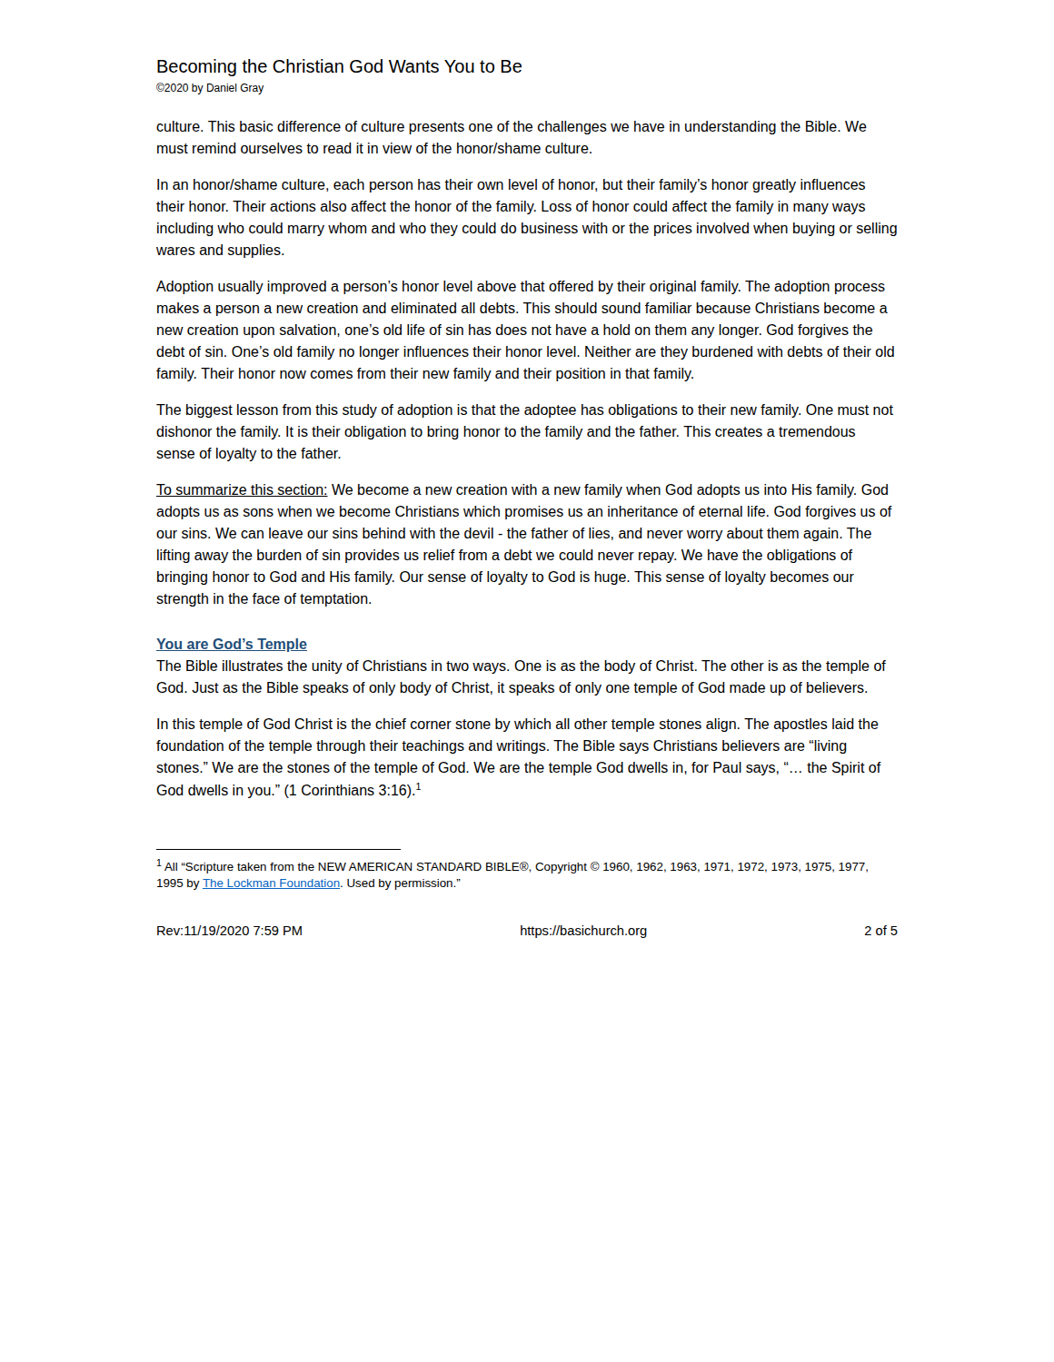Becoming the Christian God Wants You to Be
©2020 by Daniel Gray
culture. This basic difference of culture presents one of the challenges we have in understanding the Bible. We must remind ourselves to read it in view of the honor/shame culture.
In an honor/shame culture, each person has their own level of honor, but their family’s honor greatly influences their honor. Their actions also affect the honor of the family. Loss of honor could affect the family in many ways including who could marry whom and who they could do business with or the prices involved when buying or selling wares and supplies.
Adoption usually improved a person’s honor level above that offered by their original family. The adoption process makes a person a new creation and eliminated all debts. This should sound familiar because Christians become a new creation upon salvation, one’s old life of sin has does not have a hold on them any longer. God forgives the debt of sin. One’s old family no longer influences their honor level. Neither are they burdened with debts of their old family. Their honor now comes from their new family and their position in that family.
The biggest lesson from this study of adoption is that the adoptee has obligations to their new family. One must not dishonor the family. It is their obligation to bring honor to the family and the father. This creates a tremendous sense of loyalty to the father.
To summarize this section: We become a new creation with a new family when God adopts us into His family. God adopts us as sons when we become Christians which promises us an inheritance of eternal life. God forgives us of our sins. We can leave our sins behind with the devil - the father of lies, and never worry about them again. The lifting away the burden of sin provides us relief from a debt we could never repay. We have the obligations of bringing honor to God and His family. Our sense of loyalty to God is huge. This sense of loyalty becomes our strength in the face of temptation.
You are God’s Temple
The Bible illustrates the unity of Christians in two ways. One is as the body of Christ. The other is as the temple of God. Just as the Bible speaks of only body of Christ, it speaks of only one temple of God made up of believers.
In this temple of God Christ is the chief corner stone by which all other temple stones align. The apostles laid the foundation of the temple through their teachings and writings. The Bible says Christians believers are “living stones.” We are the stones of the temple of God. We are the temple God dwells in, for Paul says, “… the Spirit of God dwells in you.” (1 Corinthians 3:16).1
1 All “Scripture taken from the NEW AMERICAN STANDARD BIBLE®, Copyright © 1960, 1962, 1963, 1971, 1972, 1973, 1975, 1977, 1995 by The Lockman Foundation. Used by permission.”
Rev:11/19/2020 7:59 PM https://basichurch.org 2 of 5